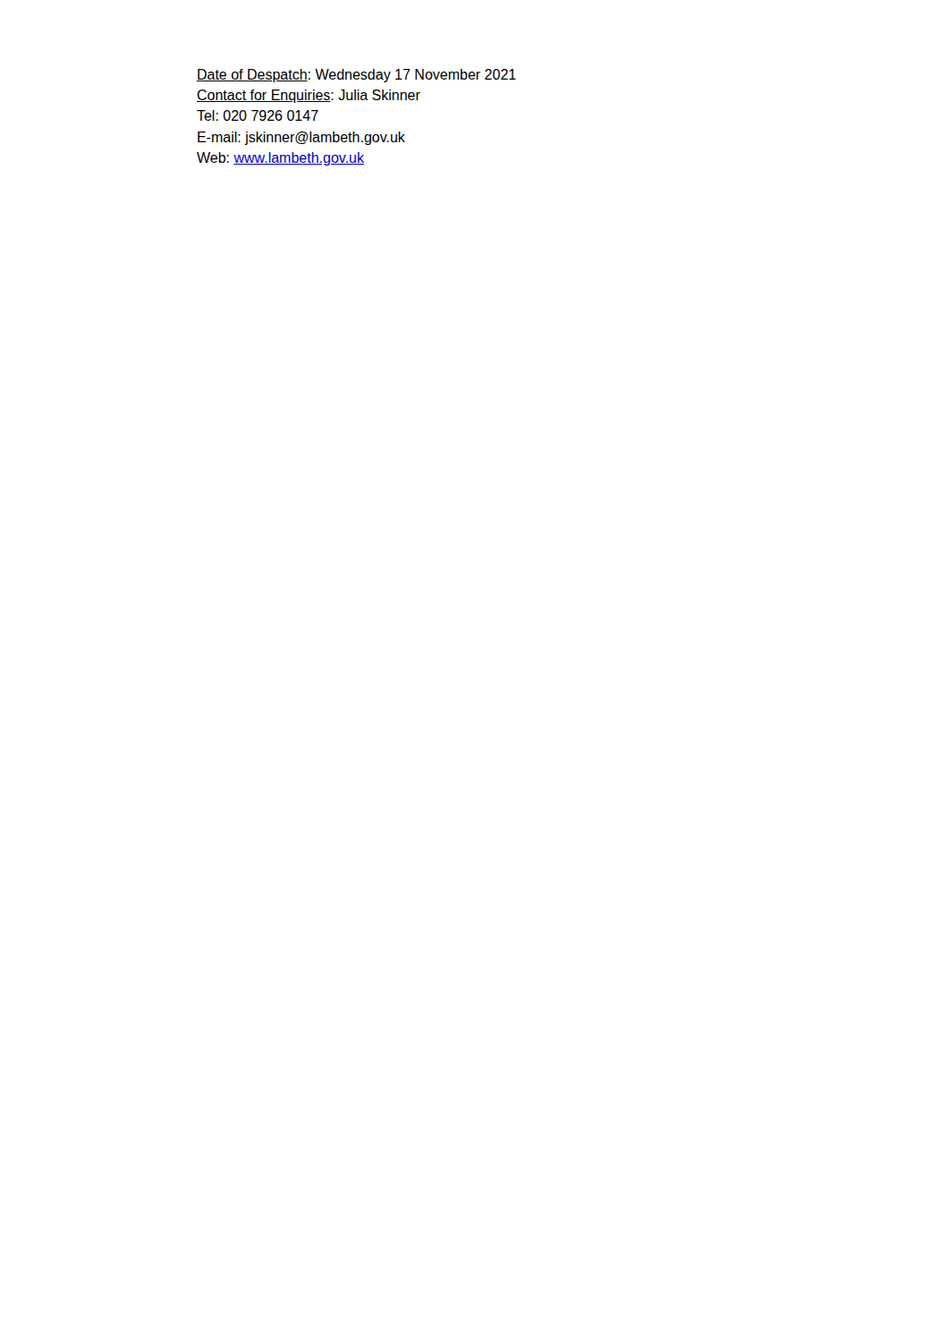Date of Despatch: Wednesday 17 November 2021
Contact for Enquiries: Julia Skinner
Tel: 020 7926 0147
E-mail: jskinner@lambeth.gov.uk
Web: www.lambeth.gov.uk